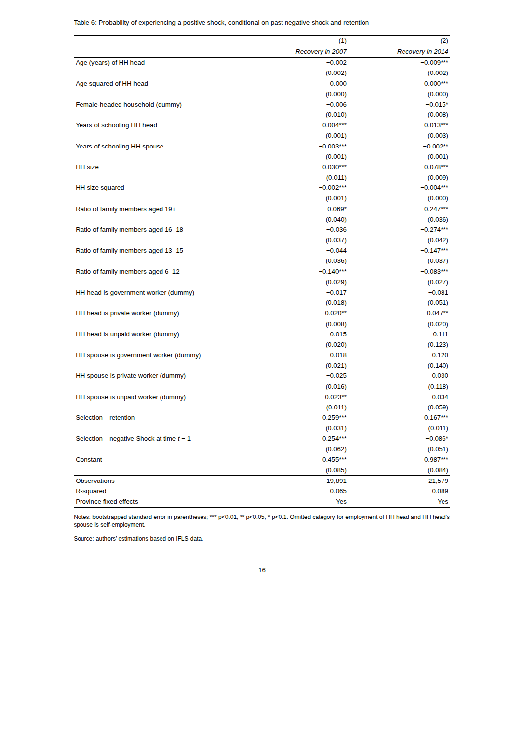Table 6: Probability of experiencing a positive shock, conditional on past negative shock and retention
| | (1) | (2) |
| --- | --- | --- |
| | Recovery in 2007 | Recovery in 2014 |
| Age (years) of HH head | −0.002 | −0.009*** |
| | (0.002) | (0.002) |
| Age squared of HH head | 0.000 | 0.000*** |
| | (0.000) | (0.000) |
| Female-headed household (dummy) | −0.006 | −0.015* |
| | (0.010) | (0.008) |
| Years of schooling HH head | −0.004*** | −0.013*** |
| | (0.001) | (0.003) |
| Years of schooling HH spouse | −0.003*** | −0.002** |
| | (0.001) | (0.001) |
| HH size | 0.030*** | 0.078*** |
| | (0.011) | (0.009) |
| HH size squared | −0.002*** | −0.004*** |
| | (0.001) | (0.000) |
| Ratio of family members aged 19+ | −0.069* | −0.247*** |
| | (0.040) | (0.036) |
| Ratio of family members aged 16–18 | −0.036 | −0.274*** |
| | (0.037) | (0.042) |
| Ratio of family members aged 13–15 | −0.044 | −0.147*** |
| | (0.036) | (0.037) |
| Ratio of family members aged 6–12 | −0.140*** | −0.083*** |
| | (0.029) | (0.027) |
| HH head is government worker (dummy) | −0.017 | −0.081 |
| | (0.018) | (0.051) |
| HH head is private worker (dummy) | −0.020** | 0.047** |
| | (0.008) | (0.020) |
| HH head is unpaid worker (dummy) | −0.015 | −0.111 |
| | (0.020) | (0.123) |
| HH spouse is government worker (dummy) | 0.018 | −0.120 |
| | (0.021) | (0.140) |
| HH spouse is private worker (dummy) | −0.025 | 0.030 |
| | (0.016) | (0.118) |
| HH spouse is unpaid worker (dummy) | −0.023** | −0.034 |
| | (0.011) | (0.059) |
| Selection—retention | 0.259*** | 0.167*** |
| | (0.031) | (0.011) |
| Selection—negative Shock at time t − 1 | 0.254*** | −0.086* |
| | (0.062) | (0.051) |
| Constant | 0.455*** | 0.987*** |
| | (0.085) | (0.084) |
| Observations | 19,891 | 21,579 |
| R-squared | 0.065 | 0.089 |
| Province fixed effects | Yes | Yes |
Notes: bootstrapped standard error in parentheses; *** p<0.01, ** p<0.05, * p<0.1. Omitted category for employment of HH head and HH head’s spouse is self-employment.
Source: authors’ estimations based on IFLS data.
16